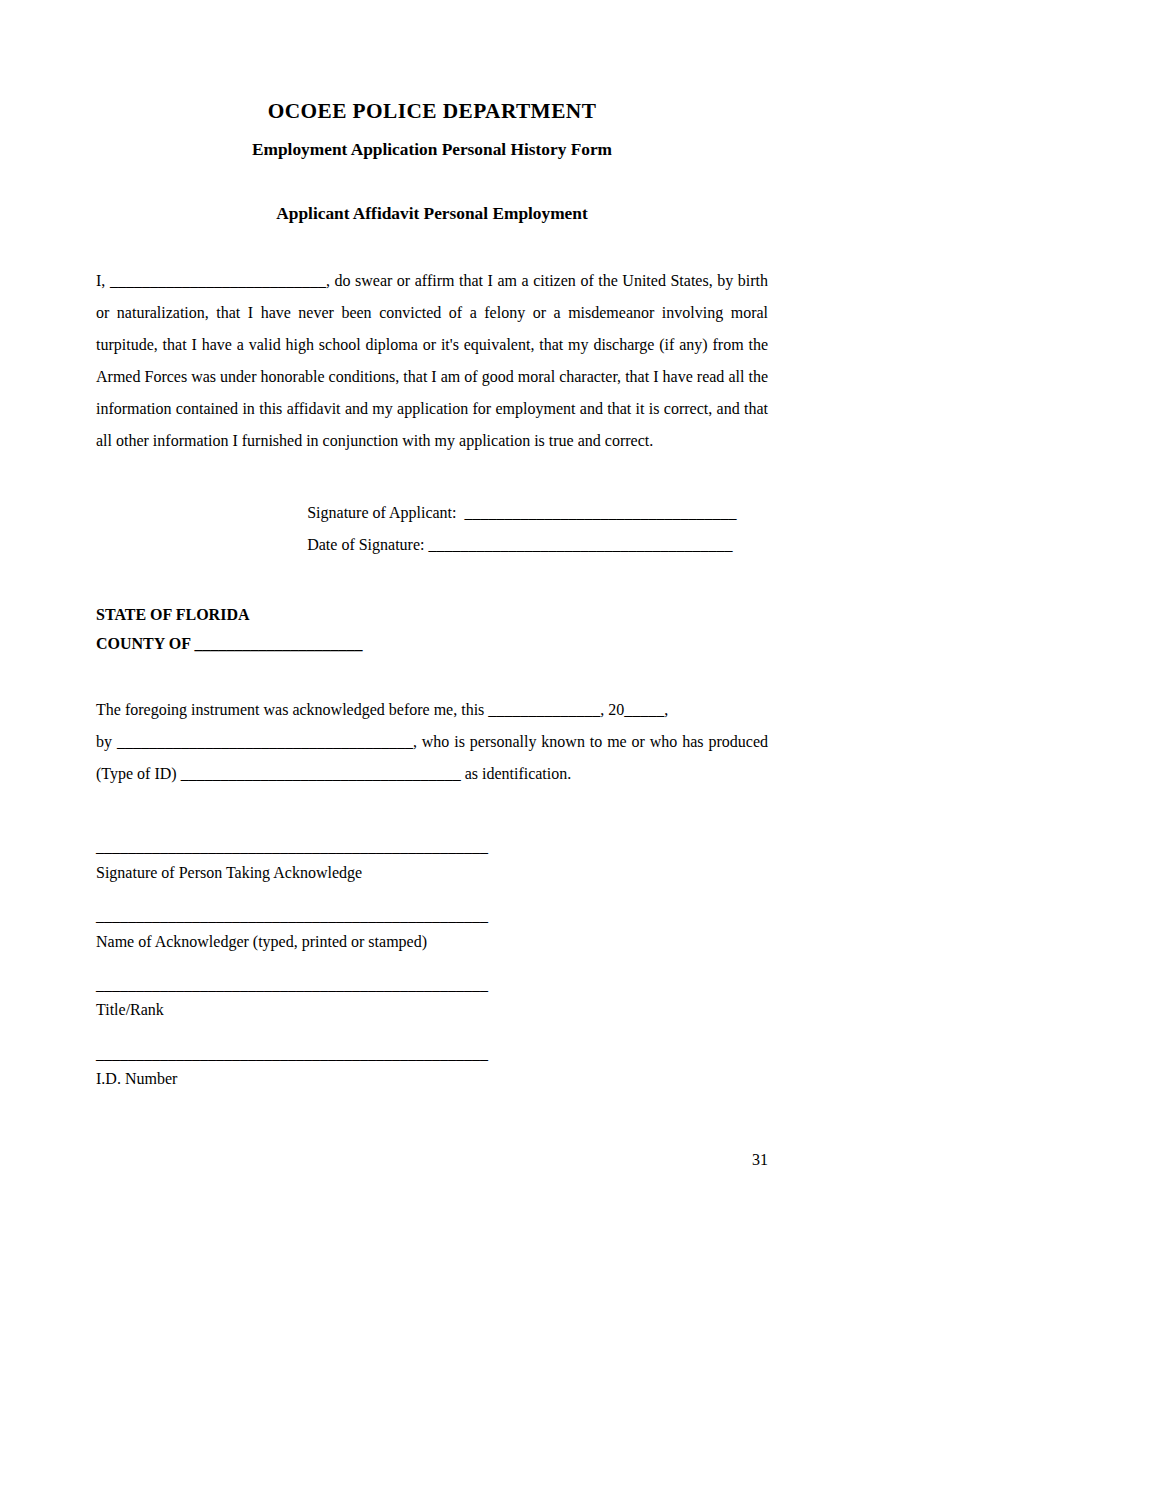OCOEE POLICE DEPARTMENT
Employment Application Personal History Form
Applicant Affidavit Personal Employment
I, ___________________________, do swear or affirm that I am a citizen of the United States, by birth or naturalization, that I have never been convicted of a felony or a misdemeanor involving moral turpitude, that I have a valid high school diploma or it's equivalent, that my discharge (if any) from the Armed Forces was under honorable conditions, that I am of good moral character, that I have read all the information contained in this affidavit and my application for employment and that it is correct, and that all other information I furnished in conjunction with my application is true and correct.
Signature of Applicant: __________________________________
Date of Signature: ______________________________________
STATE OF FLORIDA
COUNTY OF _____________________
The foregoing instrument was acknowledged before me, this ______________, 20_____,
by _____________________________________, who is personally known to me or who has produced (Type of ID) ___________________________________ as identification.
_________________________________________________
Signature of Person Taking Acknowledge
_________________________________________________
Name of Acknowledger (typed, printed or stamped)
_________________________________________________
Title/Rank
_________________________________________________
I.D. Number
31